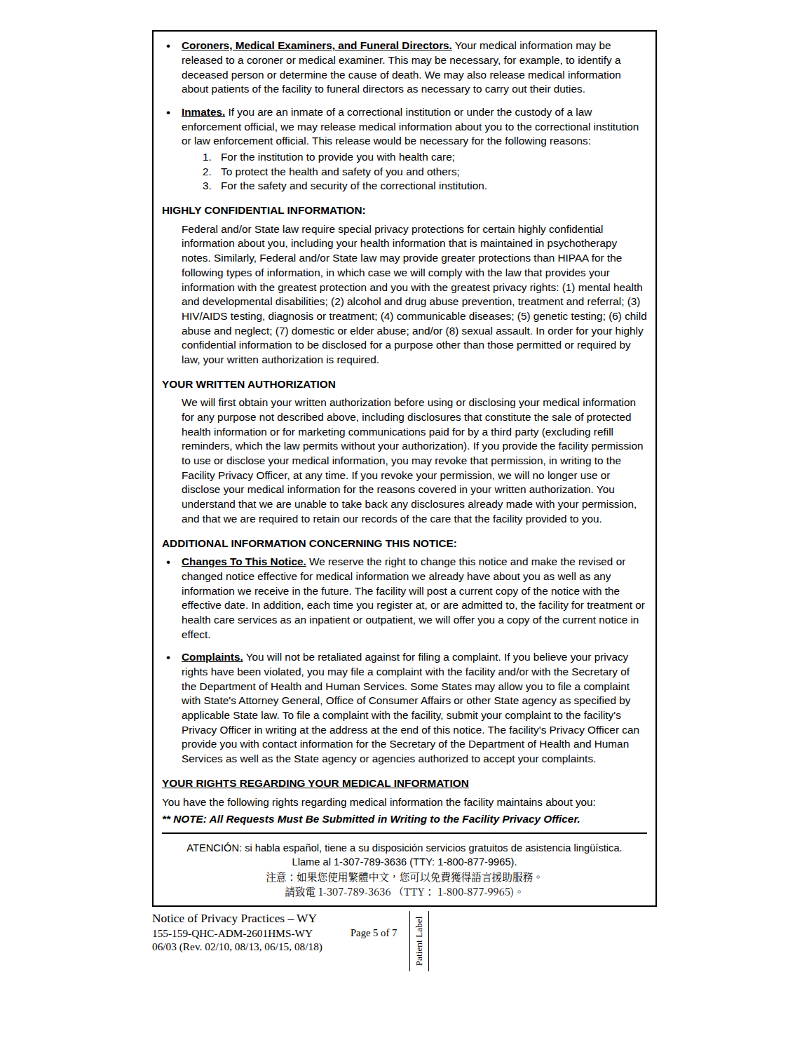Coroners, Medical Examiners, and Funeral Directors. Your medical information may be released to a coroner or medical examiner. This may be necessary, for example, to identify a deceased person or determine the cause of death. We may also release medical information about patients of the facility to funeral directors as necessary to carry out their duties.
Inmates. If you are an inmate of a correctional institution or under the custody of a law enforcement official, we may release medical information about you to the correctional institution or law enforcement official. This release would be necessary for the following reasons:
For the institution to provide you with health care;
To protect the health and safety of you and others;
For the safety and security of the correctional institution.
HIGHLY CONFIDENTIAL INFORMATION:
Federal and/or State law require special privacy protections for certain highly confidential information about you, including your health information that is maintained in psychotherapy notes. Similarly, Federal and/or State law may provide greater protections than HIPAA for the following types of information, in which case we will comply with the law that provides your information with the greatest protection and you with the greatest privacy rights: (1) mental health and developmental disabilities; (2) alcohol and drug abuse prevention, treatment and referral; (3) HIV/AIDS testing, diagnosis or treatment; (4) communicable diseases; (5) genetic testing; (6) child abuse and neglect; (7) domestic or elder abuse; and/or (8) sexual assault. In order for your highly confidential information to be disclosed for a purpose other than those permitted or required by law, your written authorization is required.
YOUR WRITTEN AUTHORIZATION
We will first obtain your written authorization before using or disclosing your medical information for any purpose not described above, including disclosures that constitute the sale of protected health information or for marketing communications paid for by a third party (excluding refill reminders, which the law permits without your authorization). If you provide the facility permission to use or disclose your medical information, you may revoke that permission, in writing to the Facility Privacy Officer, at any time. If you revoke your permission, we will no longer use or disclose your medical information for the reasons covered in your written authorization. You understand that we are unable to take back any disclosures already made with your permission, and that we are required to retain our records of the care that the facility provided to you.
ADDITIONAL INFORMATION CONCERNING THIS NOTICE:
Changes To This Notice. We reserve the right to change this notice and make the revised or changed notice effective for medical information we already have about you as well as any information we receive in the future. The facility will post a current copy of the notice with the effective date. In addition, each time you register at, or are admitted to, the facility for treatment or health care services as an inpatient or outpatient, we will offer you a copy of the current notice in effect.
Complaints. You will not be retaliated against for filing a complaint. If you believe your privacy rights have been violated, you may file a complaint with the facility and/or with the Secretary of the Department of Health and Human Services. Some States may allow you to file a complaint with State's Attorney General, Office of Consumer Affairs or other State agency as specified by applicable State law. To file a complaint with the facility, submit your complaint to the facility's Privacy Officer in writing at the address at the end of this notice. The facility's Privacy Officer can provide you with contact information for the Secretary of the Department of Health and Human Services as well as the State agency or agencies authorized to accept your complaints.
YOUR RIGHTS REGARDING YOUR MEDICAL INFORMATION
You have the following rights regarding medical information the facility maintains about you:
** NOTE: All Requests Must Be Submitted in Writing to the Facility Privacy Officer.
ATENCIÓN: si habla español, tiene a su disposición servicios gratuitos de asistencia lingüística.
Llame al 1-307-789-3636 (TTY: 1-800-877-9965).
注意：如果您使用繁體中文，您可以免費獲得語言援助服務。
請致電 1-307-789-3636 （TTY： 1-800-877-9965)。
Notice of Privacy Practices – WY
155-159-QHC-ADM-2601HMS-WY
06/03 (Rev. 02/10, 08/13, 06/15, 08/18)
Page 5 of 7
Patient Label